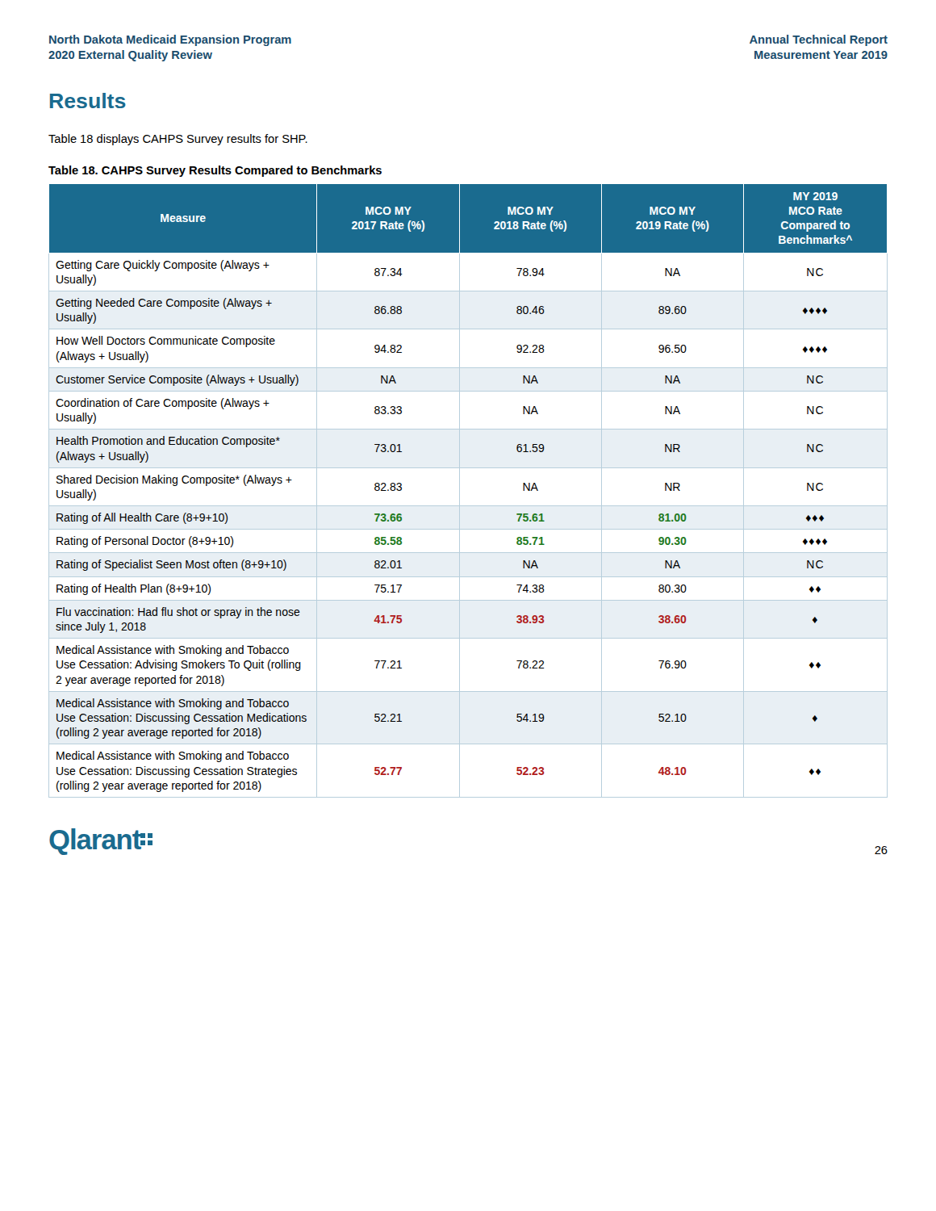North Dakota Medicaid Expansion Program
2020 External Quality Review
Annual Technical Report
Measurement Year 2019
Results
Table 18 displays CAHPS Survey results for SHP.
Table 18. CAHPS Survey Results Compared to Benchmarks
| Measure | MCO MY 2017 Rate (%) | MCO MY 2018 Rate (%) | MCO MY 2019 Rate (%) | MY 2019 MCO Rate Compared to Benchmarks^ |
| --- | --- | --- | --- | --- |
| Getting Care Quickly Composite (Always + Usually) | 87.34 | 78.94 | NA | NC |
| Getting Needed Care Composite (Always + Usually) | 86.88 | 80.46 | 89.60 | ♦♦♦♦ |
| How Well Doctors Communicate Composite (Always + Usually) | 94.82 | 92.28 | 96.50 | ♦♦♦♦ |
| Customer Service Composite (Always + Usually) | NA | NA | NA | NC |
| Coordination of Care Composite (Always + Usually) | 83.33 | NA | NA | NC |
| Health Promotion and Education Composite* (Always + Usually) | 73.01 | 61.59 | NR | NC |
| Shared Decision Making Composite* (Always + Usually) | 82.83 | NA | NR | NC |
| Rating of All Health Care (8+9+10) | 73.66 | 75.61 | 81.00 | ♦♦♦ |
| Rating of Personal Doctor (8+9+10) | 85.58 | 85.71 | 90.30 | ♦♦♦♦ |
| Rating of Specialist Seen Most often (8+9+10) | 82.01 | NA | NA | NC |
| Rating of Health Plan (8+9+10) | 75.17 | 74.38 | 80.30 | ♦♦ |
| Flu vaccination: Had flu shot or spray in the nose since July 1, 2018 | 41.75 | 38.93 | 38.60 | ♦ |
| Medical Assistance with Smoking and Tobacco Use Cessation: Advising Smokers To Quit (rolling 2 year average reported for 2018) | 77.21 | 78.22 | 76.90 | ♦♦ |
| Medical Assistance with Smoking and Tobacco Use Cessation: Discussing Cessation Medications (rolling 2 year average reported for 2018) | 52.21 | 54.19 | 52.10 | ♦ |
| Medical Assistance with Smoking and Tobacco Use Cessation: Discussing Cessation Strategies (rolling 2 year average reported for 2018) | 52.77 | 52.23 | 48.10 | ♦♦ |
Qlarant
26